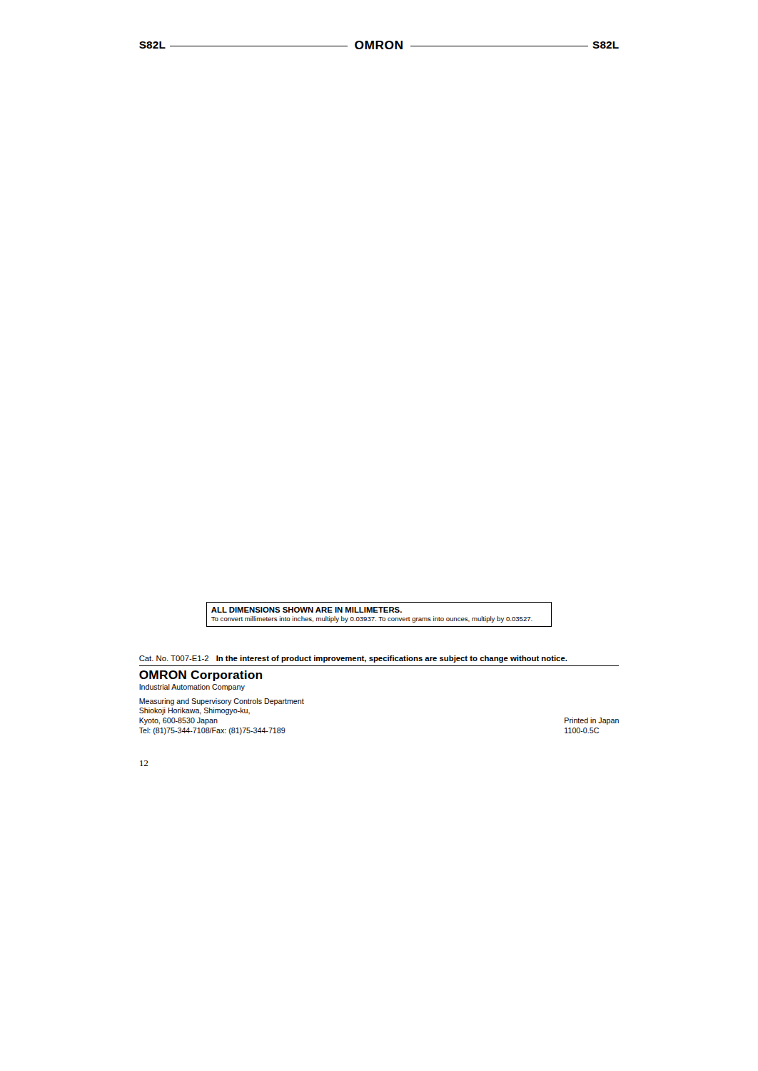S82L OMRON S82L
ALL DIMENSIONS SHOWN ARE IN MILLIMETERS.
To convert millimeters into inches, multiply by 0.03937. To convert grams into ounces, multiply by 0.03527.
Cat. No. T007-E1-2 In the interest of product improvement, specifications are subject to change without notice.
OMRON Corporation
Industrial Automation Company
Measuring and Supervisory Controls Department
Shiokoji Horikawa, Shimogyo-ku,
Kyoto, 600-8530 Japan
Tel: (81)75-344-7108/Fax: (81)75-344-7189
Printed in Japan
1100-0.5C
12